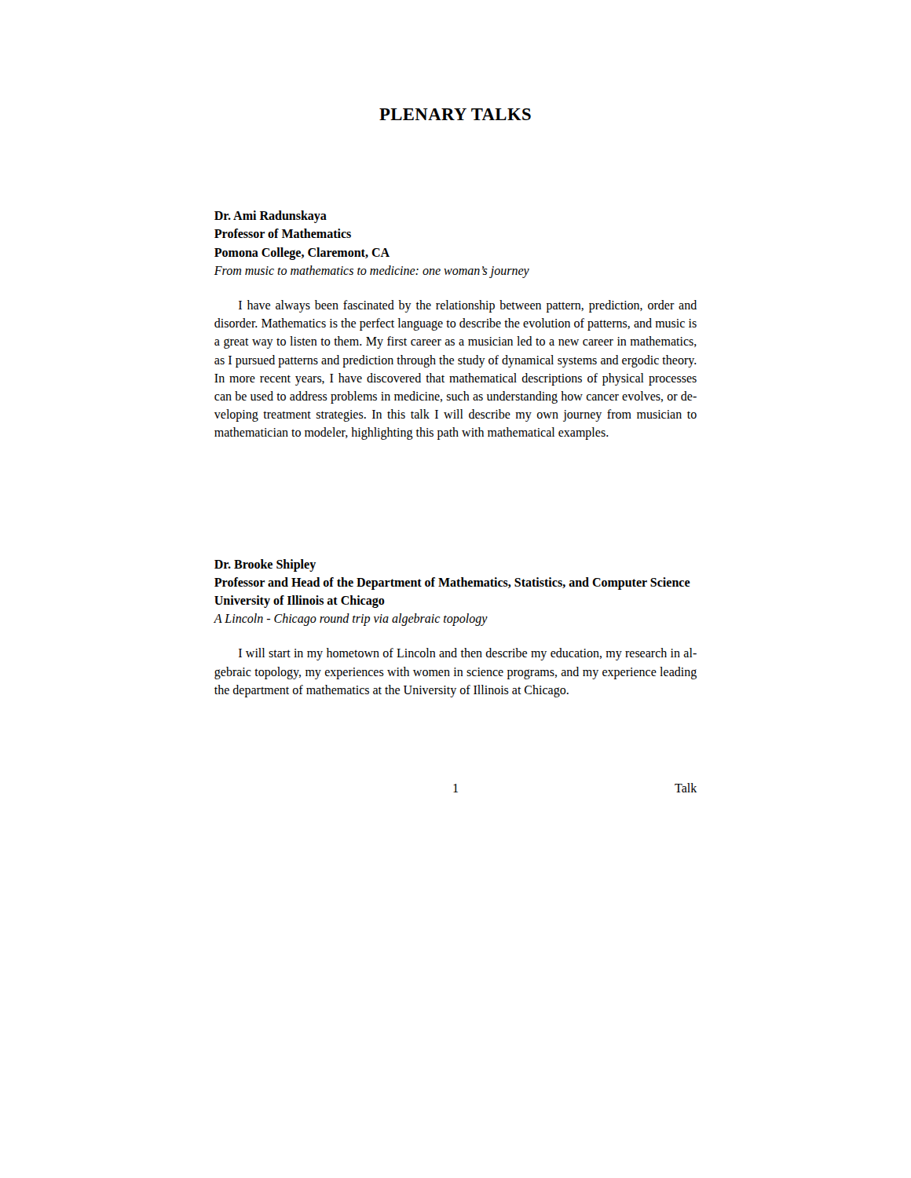PLENARY TALKS
Dr. Ami Radunskaya
Professor of Mathematics
Pomona College, Claremont, CA
From music to mathematics to medicine: one woman’s journey
I have always been fascinated by the relationship between pattern, prediction, order and disorder. Mathematics is the perfect language to describe the evolution of patterns, and music is a great way to listen to them. My first career as a musician led to a new career in mathematics, as I pursued patterns and prediction through the study of dynamical systems and ergodic theory. In more recent years, I have discovered that mathematical descriptions of physical processes can be used to address problems in medicine, such as understanding how cancer evolves, or developing treatment strategies. In this talk I will describe my own journey from musician to mathematician to modeler, highlighting this path with mathematical examples.
Dr. Brooke Shipley
Professor and Head of the Department of Mathematics, Statistics, and Computer Science
University of Illinois at Chicago
A Lincoln - Chicago round trip via algebraic topology
I will start in my hometown of Lincoln and then describe my education, my research in algebraic topology, my experiences with women in science programs, and my experience leading the department of mathematics at the University of Illinois at Chicago.
1
Talk